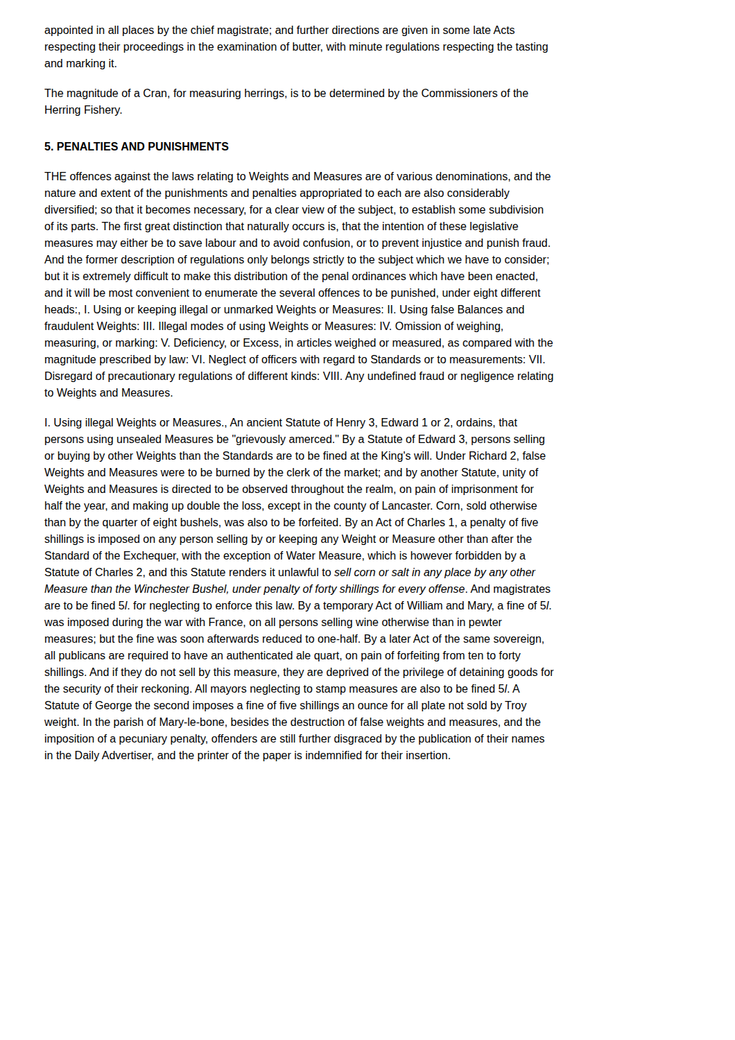appointed in all places by the chief magistrate; and further directions are given in some late Acts respecting their proceedings in the examination of butter, with minute regulations respecting the tasting and marking it.
The magnitude of a Cran, for measuring herrings, is to be determined by the Commissioners of the Herring Fishery.
5. PENALTIES AND PUNISHMENTS
THE offences against the laws relating to Weights and Measures are of various denominations, and the nature and extent of the punishments and penalties appropriated to each are also considerably diversified; so that it becomes necessary, for a clear view of the subject, to establish some subdivision of its parts. The first great distinction that naturally occurs is, that the intention of these legislative measures may either be to save labour and to avoid confusion, or to prevent injustice and punish fraud. And the former description of regulations only belongs strictly to the subject which we have to consider; but it is extremely difficult to make this distribution of the penal ordinances which have been enacted, and it will be most convenient to enumerate the several offences to be punished, under eight different heads:, I. Using or keeping illegal or unmarked Weights or Measures: II. Using false Balances and fraudulent Weights: III. Illegal modes of using Weights or Measures: IV. Omission of weighing, measuring, or marking: V. Deficiency, or Excess, in articles weighed or measured, as compared with the magnitude prescribed by law: VI. Neglect of officers with regard to Standards or to measurements: VII. Disregard of precautionary regulations of different kinds: VIII. Any undefined fraud or negligence relating to Weights and Measures.
I. Using illegal Weights or Measures., An ancient Statute of Henry 3, Edward 1 or 2, ordains, that persons using unsealed Measures be "grievously amerced." By a Statute of Edward 3, persons selling or buying by other Weights than the Standards are to be fined at the King's will. Under Richard 2, false Weights and Measures were to be burned by the clerk of the market; and by another Statute, unity of Weights and Measures is directed to be observed throughout the realm, on pain of imprisonment for half the year, and making up double the loss, except in the county of Lancaster. Corn, sold otherwise than by the quarter of eight bushels, was also to be forfeited. By an Act of Charles 1, a penalty of five shillings is imposed on any person selling by or keeping any Weight or Measure other than after the Standard of the Exchequer, with the exception of Water Measure, which is however forbidden by a Statute of Charles 2, and this Statute renders it unlawful to sell corn or salt in any place by any other Measure than the Winchester Bushel, under penalty of forty shillings for every offense. And magistrates are to be fined 5l. for neglecting to enforce this law. By a temporary Act of William and Mary, a fine of 5l. was imposed during the war with France, on all persons selling wine otherwise than in pewter measures; but the fine was soon afterwards reduced to one-half. By a later Act of the same sovereign, all publicans are required to have an authenticated ale quart, on pain of forfeiting from ten to forty shillings. And if they do not sell by this measure, they are deprived of the privilege of detaining goods for the security of their reckoning. All mayors neglecting to stamp measures are also to be fined 5l. A Statute of George the second imposes a fine of five shillings an ounce for all plate not sold by Troy weight. In the parish of Mary-le-bone, besides the destruction of false weights and measures, and the imposition of a pecuniary penalty, offenders are still further disgraced by the publication of their names in the Daily Advertiser, and the printer of the paper is indemnified for their insertion.